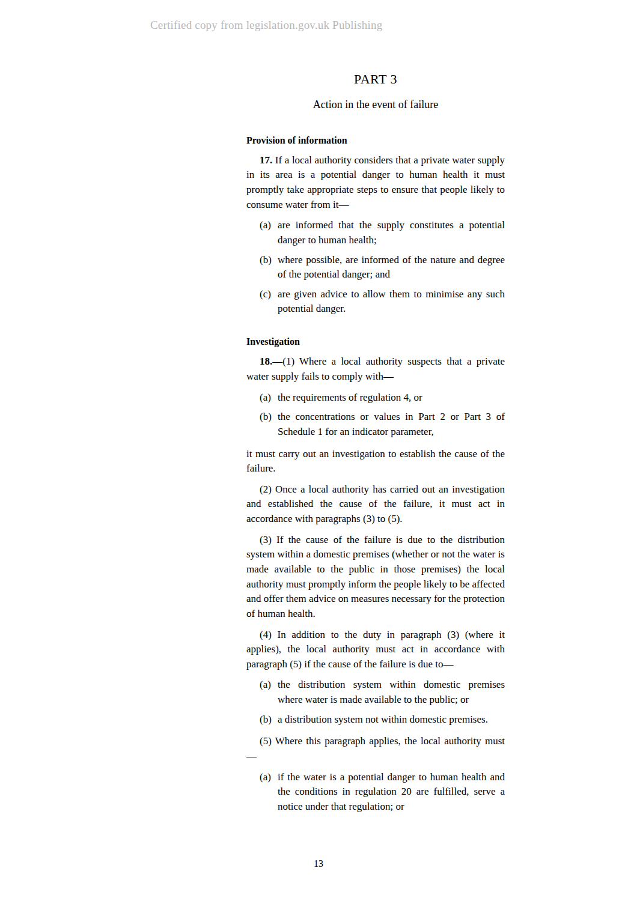Certified copy from legislation.gov.uk Publishing
PART 3
Action in the event of failure
Provision of information
17. If a local authority considers that a private water supply in its area is a potential danger to human health it must promptly take appropriate steps to ensure that people likely to consume water from it—
(a) are informed that the supply constitutes a potential danger to human health;
(b) where possible, are informed of the nature and degree of the potential danger; and
(c) are given advice to allow them to minimise any such potential danger.
Investigation
18.—(1) Where a local authority suspects that a private water supply fails to comply with—
(a) the requirements of regulation 4, or
(b) the concentrations or values in Part 2 or Part 3 of Schedule 1 for an indicator parameter,
it must carry out an investigation to establish the cause of the failure.
(2) Once a local authority has carried out an investigation and established the cause of the failure, it must act in accordance with paragraphs (3) to (5).
(3) If the cause of the failure is due to the distribution system within a domestic premises (whether or not the water is made available to the public in those premises) the local authority must promptly inform the people likely to be affected and offer them advice on measures necessary for the protection of human health.
(4) In addition to the duty in paragraph (3) (where it applies), the local authority must act in accordance with paragraph (5) if the cause of the failure is due to—
(a) the distribution system within domestic premises where water is made available to the public; or
(b) a distribution system not within domestic premises.
(5) Where this paragraph applies, the local authority must—
(a) if the water is a potential danger to human health and the conditions in regulation 20 are fulfilled, serve a notice under that regulation; or
13